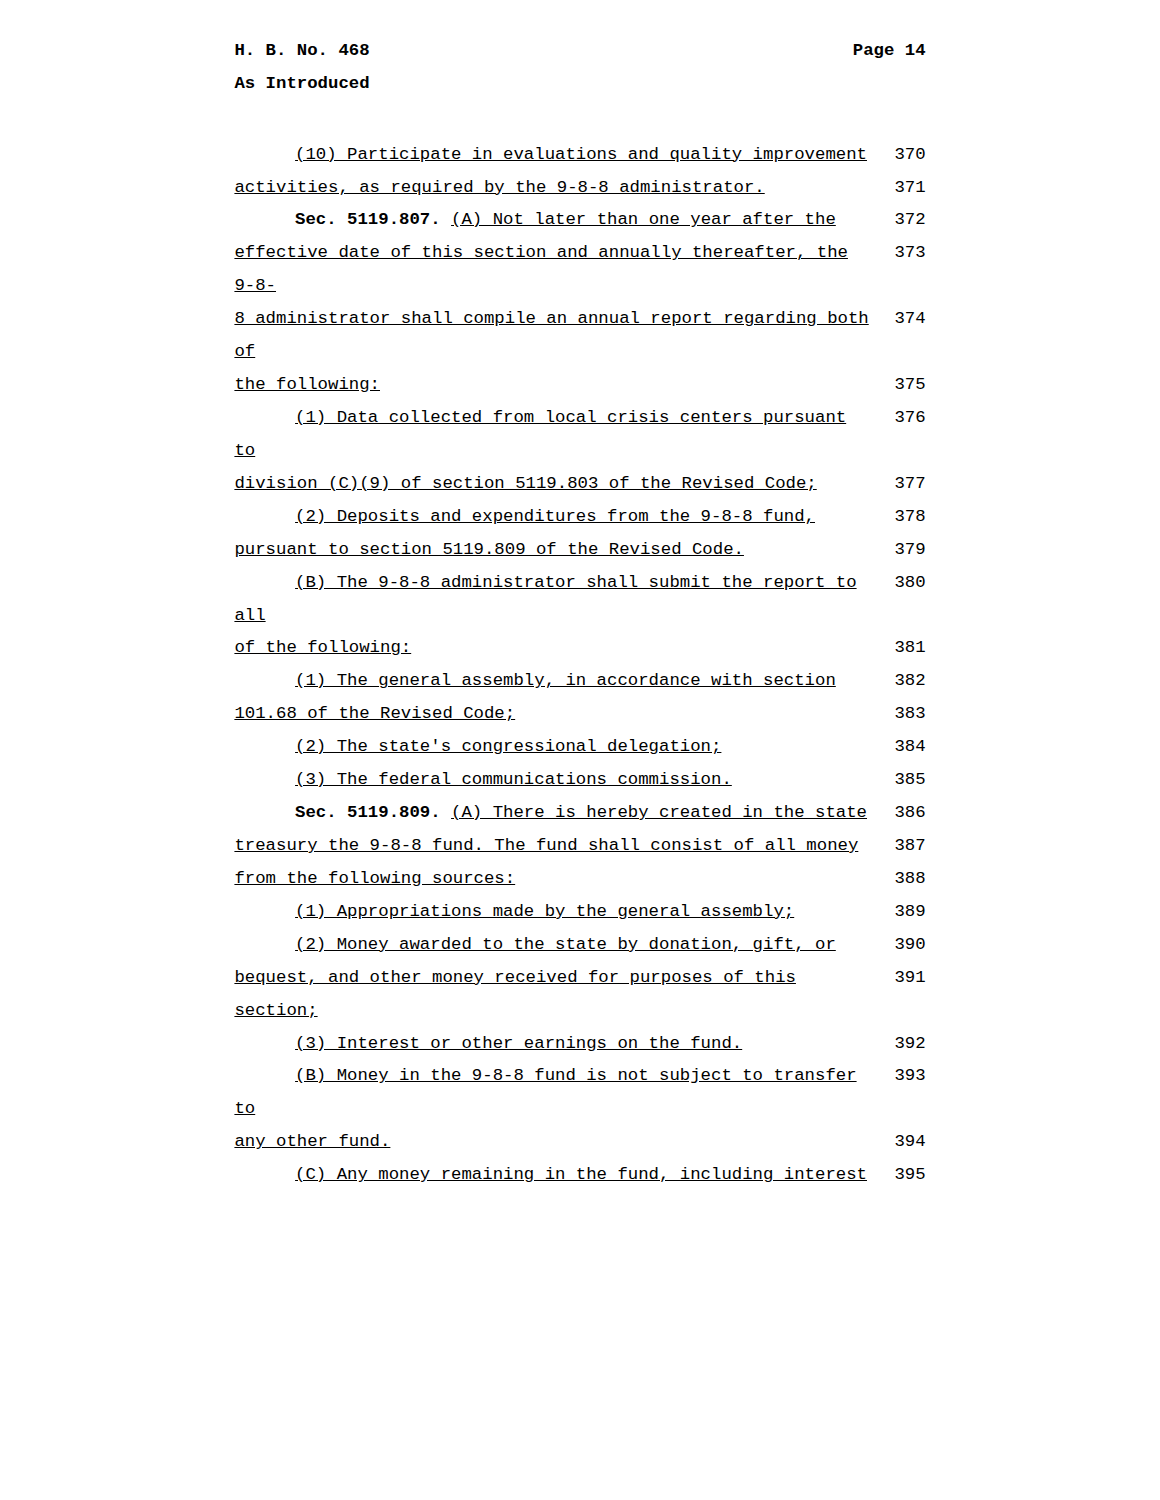H. B. No. 468 As Introduced
Page 14
(10) Participate in evaluations and quality improvement
activities, as required by the 9-8-8 administrator.
Sec. 5119.807. (A) Not later than one year after the
effective date of this section and annually thereafter, the 9-8-
8 administrator shall compile an annual report regarding both of
the following:
(1) Data collected from local crisis centers pursuant to
division (C)(9) of section 5119.803 of the Revised Code;
(2) Deposits and expenditures from the 9-8-8 fund,
pursuant to section 5119.809 of the Revised Code.
(B) The 9-8-8 administrator shall submit the report to all
of the following:
(1) The general assembly, in accordance with section
101.68 of the Revised Code;
(2) The state's congressional delegation;
(3) The federal communications commission.
Sec. 5119.809. (A) There is hereby created in the state
treasury the 9-8-8 fund. The fund shall consist of all money
from the following sources:
(1) Appropriations made by the general assembly;
(2) Money awarded to the state by donation, gift, or
bequest, and other money received for purposes of this section;
(3) Interest or other earnings on the fund.
(B) Money in the 9-8-8 fund is not subject to transfer to
any other fund.
(C) Any money remaining in the fund, including interest